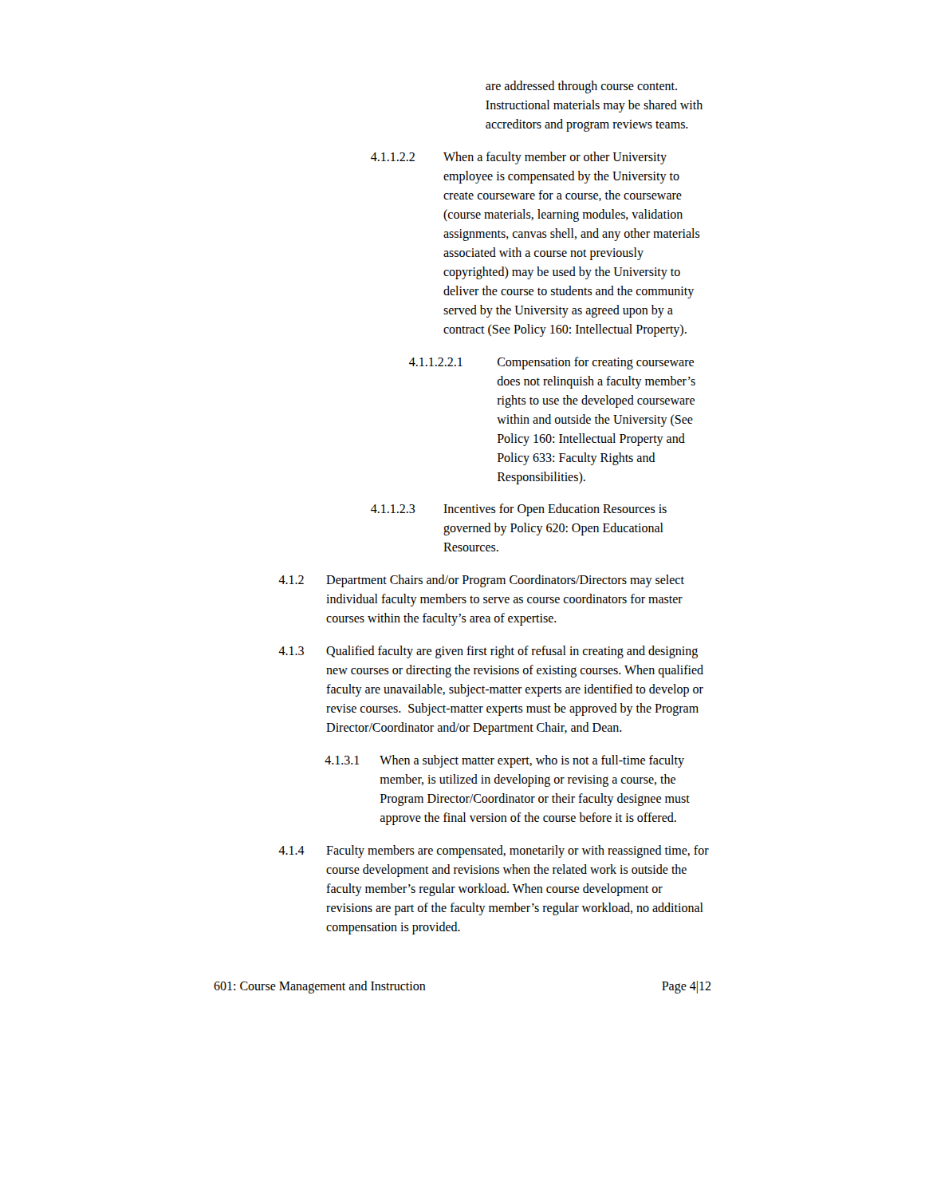are addressed through course content. Instructional materials may be shared with accreditors and program reviews teams.
4.1.1.2.2
When a faculty member or other University employee is compensated by the University to create courseware for a course, the courseware (course materials, learning modules, validation assignments, canvas shell, and any other materials associated with a course not previously copyrighted) may be used by the University to deliver the course to students and the community served by the University as agreed upon by a contract (See Policy 160: Intellectual Property).
4.1.1.2.2.1
Compensation for creating courseware does not relinquish a faculty member’s rights to use the developed courseware within and outside the University (See Policy 160: Intellectual Property and Policy 633: Faculty Rights and Responsibilities).
4.1.1.2.3
Incentives for Open Education Resources is governed by Policy 620: Open Educational Resources.
4.1.2
Department Chairs and/or Program Coordinators/Directors may select individual faculty members to serve as course coordinators for master courses within the faculty’s area of expertise.
4.1.3
Qualified faculty are given first right of refusal in creating and designing new courses or directing the revisions of existing courses. When qualified faculty are unavailable, subject-matter experts are identified to develop or revise courses. Subject-matter experts must be approved by the Program Director/Coordinator and/or Department Chair, and Dean.
4.1.3.1
When a subject matter expert, who is not a full-time faculty member, is utilized in developing or revising a course, the Program Director/Coordinator or their faculty designee must approve the final version of the course before it is offered.
4.1.4
Faculty members are compensated, monetarily or with reassigned time, for course development and revisions when the related work is outside the faculty member’s regular workload. When course development or revisions are part of the faculty member’s regular workload, no additional compensation is provided.
601: Course Management and Instruction
Page 4|12